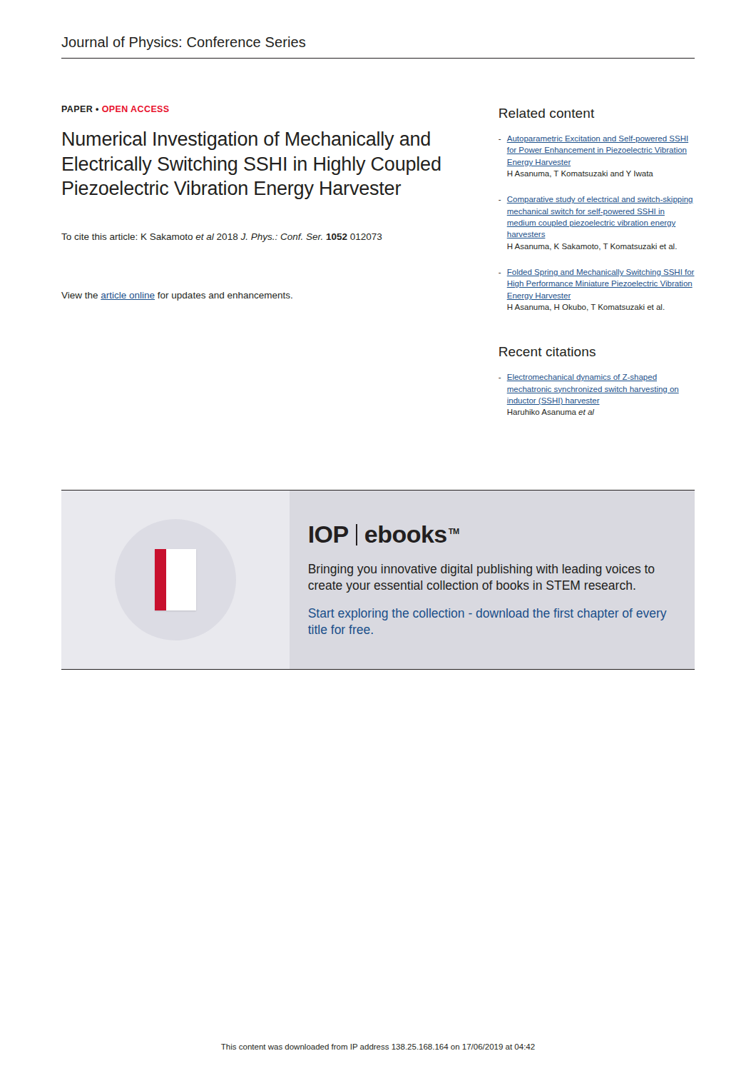Journal of Physics: Conference Series
PAPER • OPEN ACCESS
Numerical Investigation of Mechanically and Electrically Switching SSHI in Highly Coupled Piezoelectric Vibration Energy Harvester
To cite this article: K Sakamoto et al 2018 J. Phys.: Conf. Ser. 1052 012073
View the article online for updates and enhancements.
Related content
Autoparametric Excitation and Self-powered SSHI for Power Enhancement in Piezoelectric Vibration Energy Harvester H Asanuma, T Komatsuzaki and Y Iwata
Comparative study of electrical and switch-skipping mechanical switch for self-powered SSHI in medium coupled piezoelectric vibration energy harvesters H Asanuma, K Sakamoto, T Komatsuzaki et al.
Folded Spring and Mechanically Switching SSHI for High Performance Miniature Piezoelectric Vibration Energy Harvester H Asanuma, H Okubo, T Komatsuzaki et al.
Recent citations
Electromechanical dynamics of Z-shaped mechatronic synchronized switch harvesting on inductor (SSHI) harvester Haruhiko Asanuma et al
IOP ebooksTM
Bringing you innovative digital publishing with leading voices to create your essential collection of books in STEM research.
Start exploring the collection - download the first chapter of every title for free.
This content was downloaded from IP address 138.25.168.164 on 17/06/2019 at 04:42